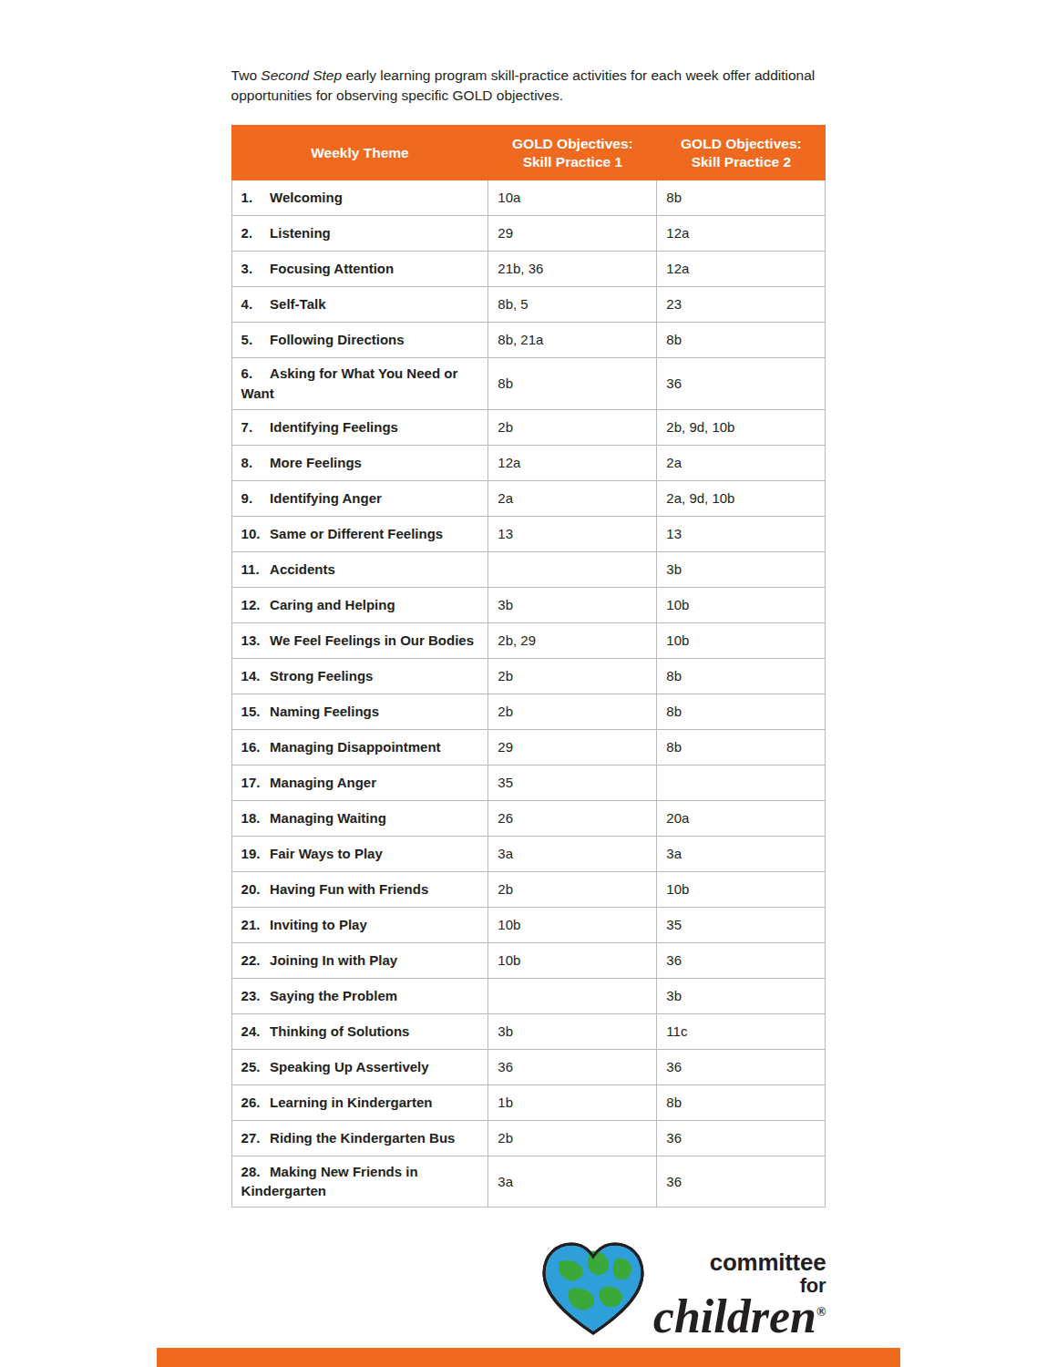Two Second Step early learning program skill-practice activities for each week offer additional opportunities for observing specific GOLD objectives.
| Weekly Theme | GOLD Objectives: Skill Practice 1 | GOLD Objectives: Skill Practice 2 |
| --- | --- | --- |
| 1. Welcoming | 10a | 8b |
| 2. Listening | 29 | 12a |
| 3. Focusing Attention | 21b, 36 | 12a |
| 4. Self-Talk | 8b, 5 | 23 |
| 5. Following Directions | 8b, 21a | 8b |
| 6. Asking for What You Need or Want | 8b | 36 |
| 7. Identifying Feelings | 2b | 2b, 9d, 10b |
| 8. More Feelings | 12a | 2a |
| 9. Identifying Anger | 2a | 2a, 9d, 10b |
| 10. Same or Different Feelings | 13 | 13 |
| 11. Accidents | | 3b |
| 12. Caring and Helping | 3b | 10b |
| 13. We Feel Feelings in Our Bodies | 2b, 29 | 10b |
| 14. Strong Feelings | 2b | 8b |
| 15. Naming Feelings | 2b | 8b |
| 16. Managing Disappointment | 29 | 8b |
| 17. Managing Anger | 35 | |
| 18. Managing Waiting | 26 | 20a |
| 19. Fair Ways to Play | 3a | 3a |
| 20. Having Fun with Friends | 2b | 10b |
| 21. Inviting to Play | 10b | 35 |
| 22. Joining In with Play | 10b | 36 |
| 23. Saying the Problem | | 3b |
| 24. Thinking of Solutions | 3b | 11c |
| 25. Speaking Up Assertively | 36 | 36 |
| 26. Learning in Kindergarten | 1b | 8b |
| 27. Riding the Kindergarten Bus | 2b | 36 |
| 28. Making New Friends in Kindergarten | 3a | 36 |
committee for children®